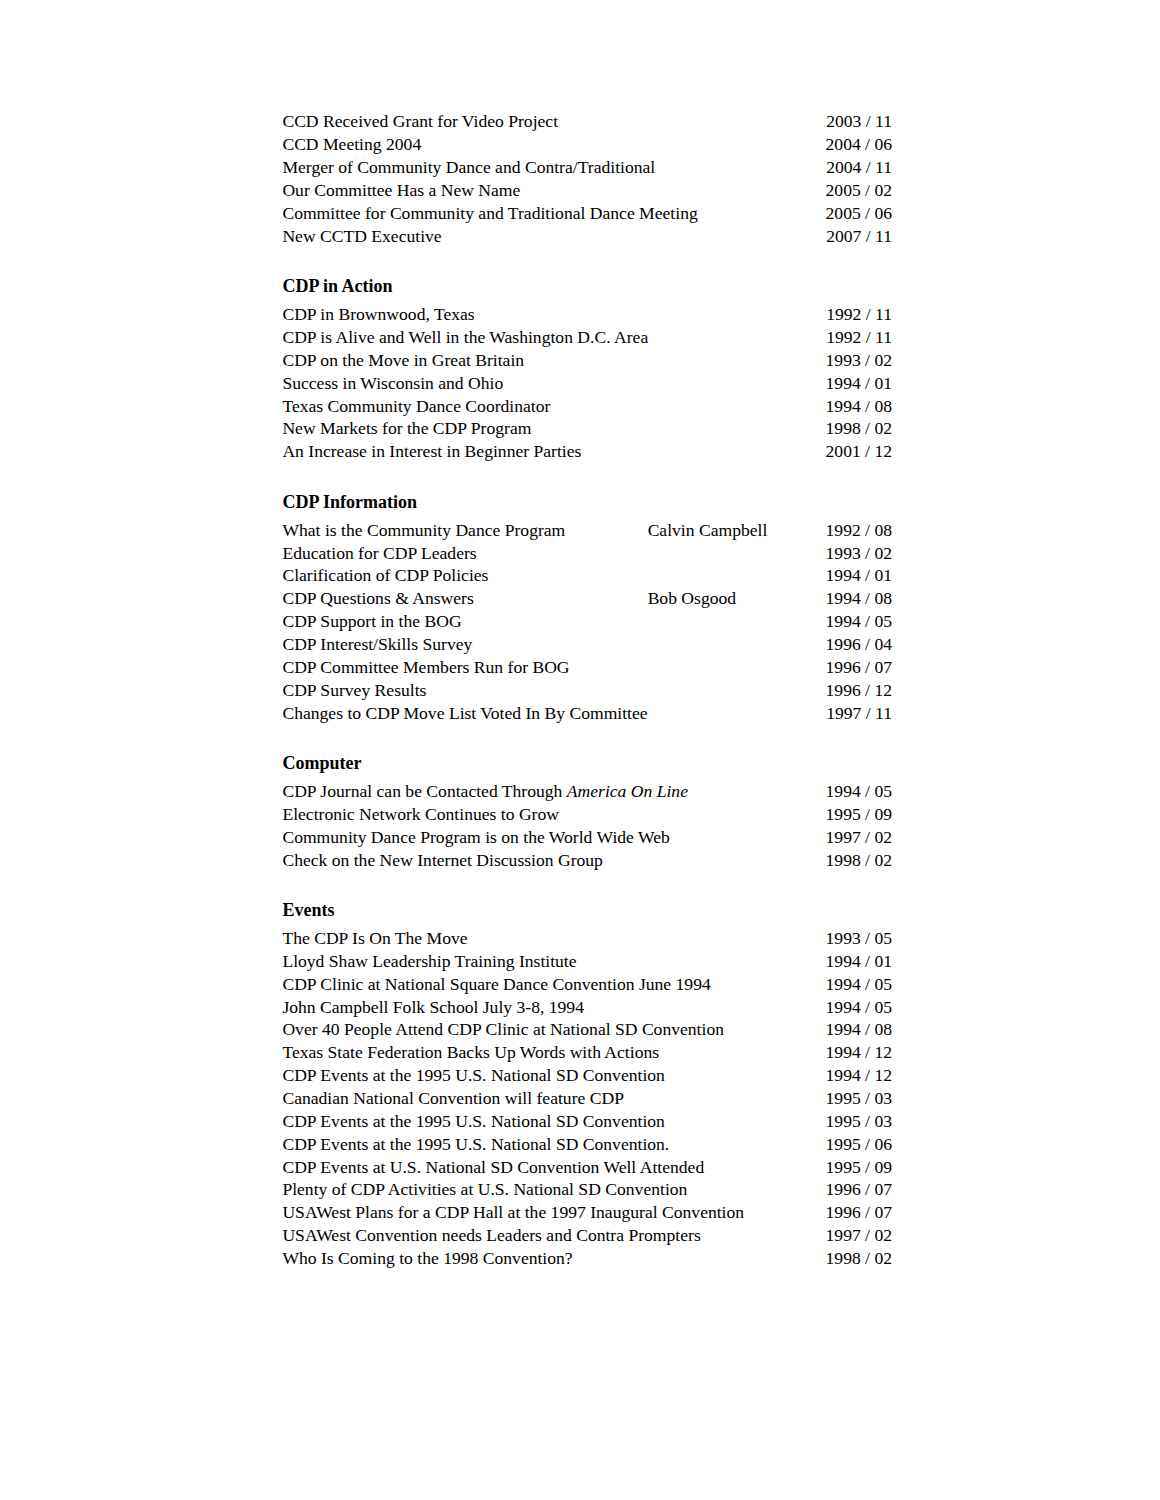| CCD Received Grant for Video Project | | 2003 / 11 |
| CCD Meeting 2004 | | 2004 / 06 |
| Merger of Community Dance and Contra/Traditional | | 2004 / 11 |
| Our Committee Has a New Name | | 2005 / 02 |
| Committee for Community and Traditional Dance Meeting | | 2005 / 06 |
| New CCTD Executive | | 2007 / 11 |
CDP in Action
| CDP in Brownwood, Texas | | 1992 / 11 |
| CDP is Alive and Well in the Washington D.C. Area | | 1992 / 11 |
| CDP on the Move in Great Britain | | 1993 / 02 |
| Success in Wisconsin and Ohio | | 1994 / 01 |
| Texas Community Dance Coordinator | | 1994 / 08 |
| New Markets for the CDP Program | | 1998 / 02 |
| An Increase in Interest in Beginner Parties | | 2001 / 12 |
CDP Information
| What is the Community Dance Program | Calvin Campbell | 1992 / 08 |
| Education for CDP Leaders | | 1993 / 02 |
| Clarification of CDP Policies | | 1994 / 01 |
| CDP Questions & Answers | Bob Osgood | 1994 / 08 |
| CDP Support in the BOG | | 1994 / 05 |
| CDP Interest/Skills Survey | | 1996 / 04 |
| CDP Committee Members Run for BOG | | 1996 / 07 |
| CDP Survey Results | | 1996 / 12 |
| Changes to CDP Move List Voted In By Committee | | 1997 / 11 |
Computer
| CDP Journal can be Contacted Through America On Line | | 1994 / 05 |
| Electronic Network Continues to Grow | | 1995 / 09 |
| Community Dance Program is on the World Wide Web | | 1997 / 02 |
| Check on the New Internet Discussion Group | | 1998 / 02 |
Events
| The CDP Is On The Move | | 1993 / 05 |
| Lloyd Shaw Leadership Training Institute | | 1994 / 01 |
| CDP Clinic at National Square Dance Convention June 1994 | | 1994 / 05 |
| John Campbell Folk School July 3-8, 1994 | | 1994 / 05 |
| Over 40 People Attend CDP Clinic at National SD Convention | | 1994 / 08 |
| Texas State Federation Backs Up Words with Actions | | 1994 / 12 |
| CDP Events at the 1995 U.S. National SD Convention | | 1994 / 12 |
| Canadian National Convention will feature CDP | | 1995 / 03 |
| CDP Events at the 1995 U.S. National SD Convention | | 1995 / 03 |
| CDP Events at the 1995 U.S. National SD Convention. | | 1995 / 06 |
| CDP Events at U.S. National SD Convention Well Attended | | 1995 / 09 |
| Plenty of CDP Activities at U.S. National SD Convention | | 1996 / 07 |
| USAWest Plans for a CDP Hall at the 1997 Inaugural Convention | | 1996 / 07 |
| USAWest Convention needs Leaders and Contra Prompters | | 1997 / 02 |
| Who Is Coming to the 1998 Convention? | | 1998 / 02 |